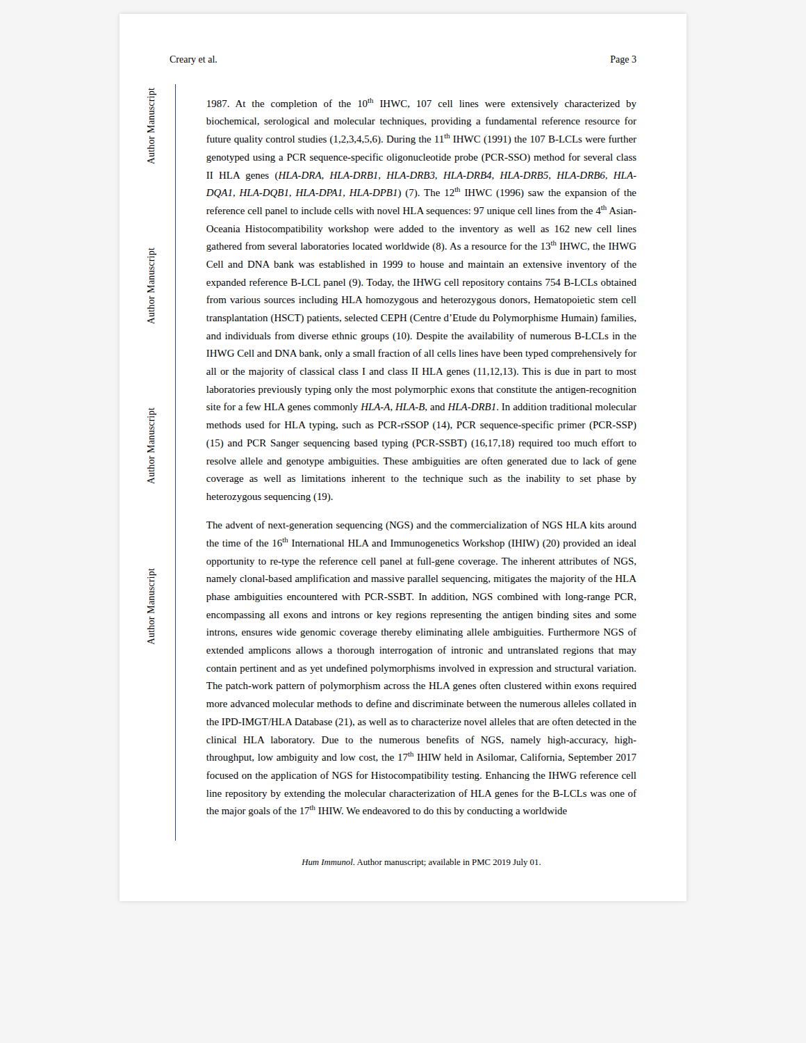Creary et al.
Page 3
Author Manuscript Author Manuscript Author Manuscript Author Manuscript
1987. At the completion of the 10th IHWC, 107 cell lines were extensively characterized by biochemical, serological and molecular techniques, providing a fundamental reference resource for future quality control studies (1,2,3,4,5,6). During the 11th IHWC (1991) the 107 B-LCLs were further genotyped using a PCR sequence-specific oligonucleotide probe (PCR-SSO) method for several class II HLA genes (HLA-DRA, HLA-DRB1, HLA-DRB3, HLA-DRB4, HLA-DRB5, HLA-DRB6, HLA-DQA1, HLA-DQB1, HLA-DPA1, HLA-DPB1) (7). The 12th IHWC (1996) saw the expansion of the reference cell panel to include cells with novel HLA sequences: 97 unique cell lines from the 4th Asian-Oceania Histocompatibility workshop were added to the inventory as well as 162 new cell lines gathered from several laboratories located worldwide (8). As a resource for the 13th IHWC, the IHWG Cell and DNA bank was established in 1999 to house and maintain an extensive inventory of the expanded reference B-LCL panel (9). Today, the IHWG cell repository contains 754 B-LCLs obtained from various sources including HLA homozygous and heterozygous donors, Hematopoietic stem cell transplantation (HSCT) patients, selected CEPH (Centre d’Etude du Polymorphisme Humain) families, and individuals from diverse ethnic groups (10). Despite the availability of numerous B-LCLs in the IHWG Cell and DNA bank, only a small fraction of all cells lines have been typed comprehensively for all or the majority of classical class I and class II HLA genes (11,12,13). This is due in part to most laboratories previously typing only the most polymorphic exons that constitute the antigen-recognition site for a few HLA genes commonly HLA-A, HLA-B, and HLA-DRB1. In addition traditional molecular methods used for HLA typing, such as PCR-rSSOP (14), PCR sequence-specific primer (PCR-SSP) (15) and PCR Sanger sequencing based typing (PCR-SSBT) (16,17,18) required too much effort to resolve allele and genotype ambiguities. These ambiguities are often generated due to lack of gene coverage as well as limitations inherent to the technique such as the inability to set phase by heterozygous sequencing (19).
The advent of next-generation sequencing (NGS) and the commercialization of NGS HLA kits around the time of the 16th International HLA and Immunogenetics Workshop (IHIW) (20) provided an ideal opportunity to re-type the reference cell panel at full-gene coverage. The inherent attributes of NGS, namely clonal-based amplification and massive parallel sequencing, mitigates the majority of the HLA phase ambiguities encountered with PCR-SSBT. In addition, NGS combined with long-range PCR, encompassing all exons and introns or key regions representing the antigen binding sites and some introns, ensures wide genomic coverage thereby eliminating allele ambiguities. Furthermore NGS of extended amplicons allows a thorough interrogation of intronic and untranslated regions that may contain pertinent and as yet undefined polymorphisms involved in expression and structural variation. The patch-work pattern of polymorphism across the HLA genes often clustered within exons required more advanced molecular methods to define and discriminate between the numerous alleles collated in the IPD-IMGT/HLA Database (21), as well as to characterize novel alleles that are often detected in the clinical HLA laboratory. Due to the numerous benefits of NGS, namely high-accuracy, high-throughput, low ambiguity and low cost, the 17th IHIW held in Asilomar, California, September 2017 focused on the application of NGS for Histocompatibility testing. Enhancing the IHWG reference cell line repository by extending the molecular characterization of HLA genes for the B-LCLs was one of the major goals of the 17th IHIW. We endeavored to do this by conducting a worldwide
Hum Immunol. Author manuscript; available in PMC 2019 July 01.